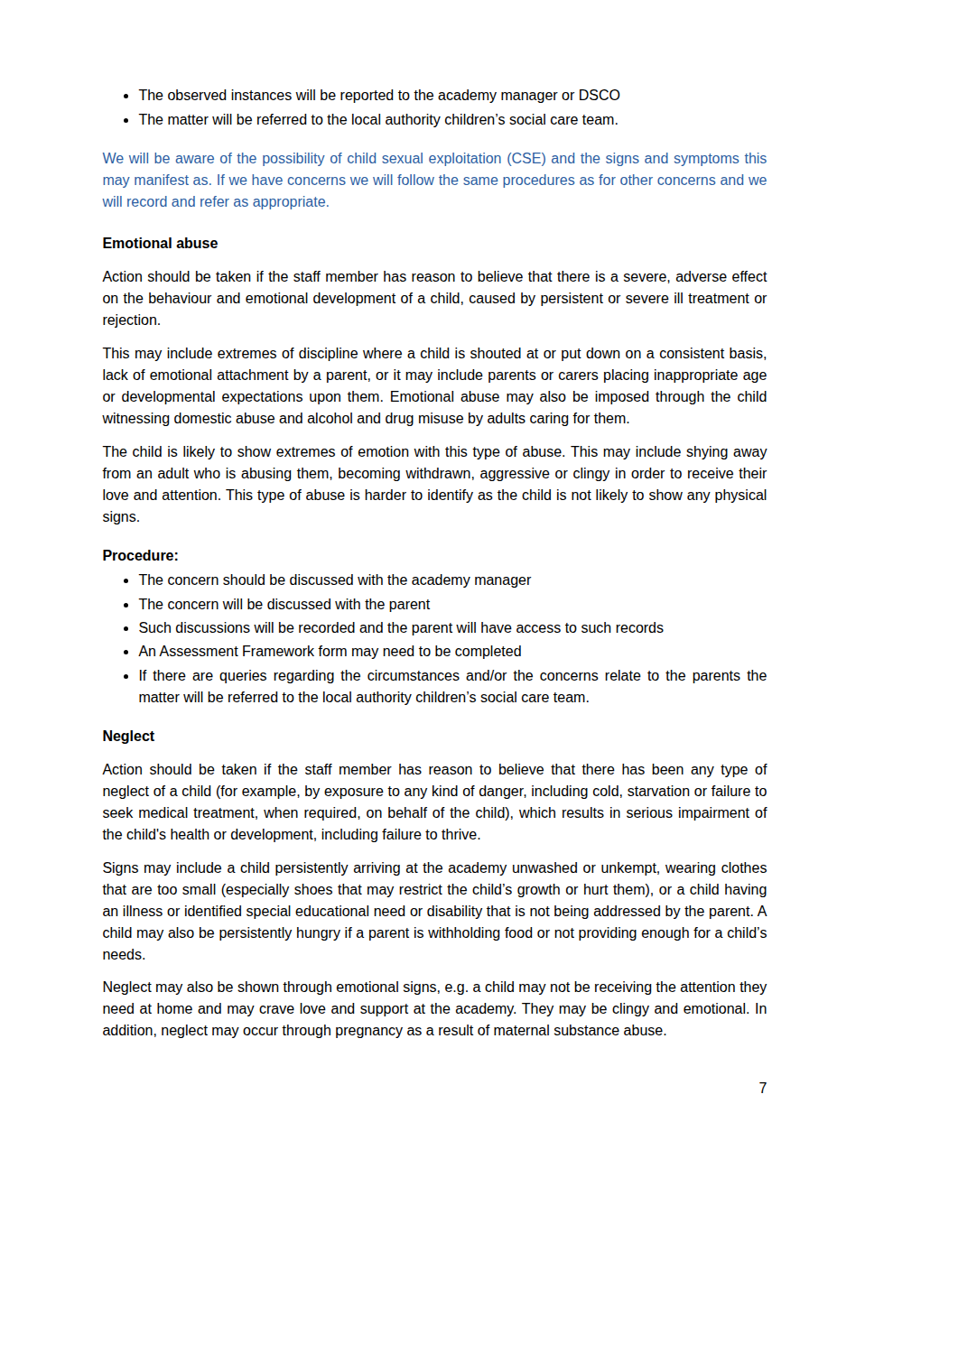The observed instances will be reported to the academy manager or DSCO
The matter will be referred to the local authority children’s social care team.
We will be aware of the possibility of child sexual exploitation (CSE) and the signs and symptoms this may manifest as. If we have concerns we will follow the same procedures as for other concerns and we will record and refer as appropriate.
Emotional abuse
Action should be taken if the staff member has reason to believe that there is a severe, adverse effect on the behaviour and emotional development of a child, caused by persistent or severe ill treatment or rejection.
This may include extremes of discipline where a child is shouted at or put down on a consistent basis, lack of emotional attachment by a parent, or it may include parents or carers placing inappropriate age or developmental expectations upon them. Emotional abuse may also be imposed through the child witnessing domestic abuse and alcohol and drug misuse by adults caring for them.
The child is likely to show extremes of emotion with this type of abuse. This may include shying away from an adult who is abusing them, becoming withdrawn, aggressive or clingy in order to receive their love and attention. This type of abuse is harder to identify as the child is not likely to show any physical signs.
Procedure:
The concern should be discussed with the academy manager
The concern will be discussed with the parent
Such discussions will be recorded and the parent will have access to such records
An Assessment Framework form may need to be completed
If there are queries regarding the circumstances and/or the concerns relate to the parents the matter will be referred to the local authority children’s social care team.
Neglect
Action should be taken if the staff member has reason to believe that there has been any type of neglect of a child (for example, by exposure to any kind of danger, including cold, starvation or failure to seek medical treatment, when required, on behalf of the child), which results in serious impairment of the child's health or development, including failure to thrive.
Signs may include a child persistently arriving at the academy unwashed or unkempt, wearing clothes that are too small (especially shoes that may restrict the child’s growth or hurt them), or a child having an illness or identified special educational need or disability that is not being addressed by the parent. A child may also be persistently hungry if a parent is withholding food or not providing enough for a child’s needs.
Neglect may also be shown through emotional signs, e.g. a child may not be receiving the attention they need at home and may crave love and support at the academy. They may be clingy and emotional. In addition, neglect may occur through pregnancy as a result of maternal substance abuse.
7